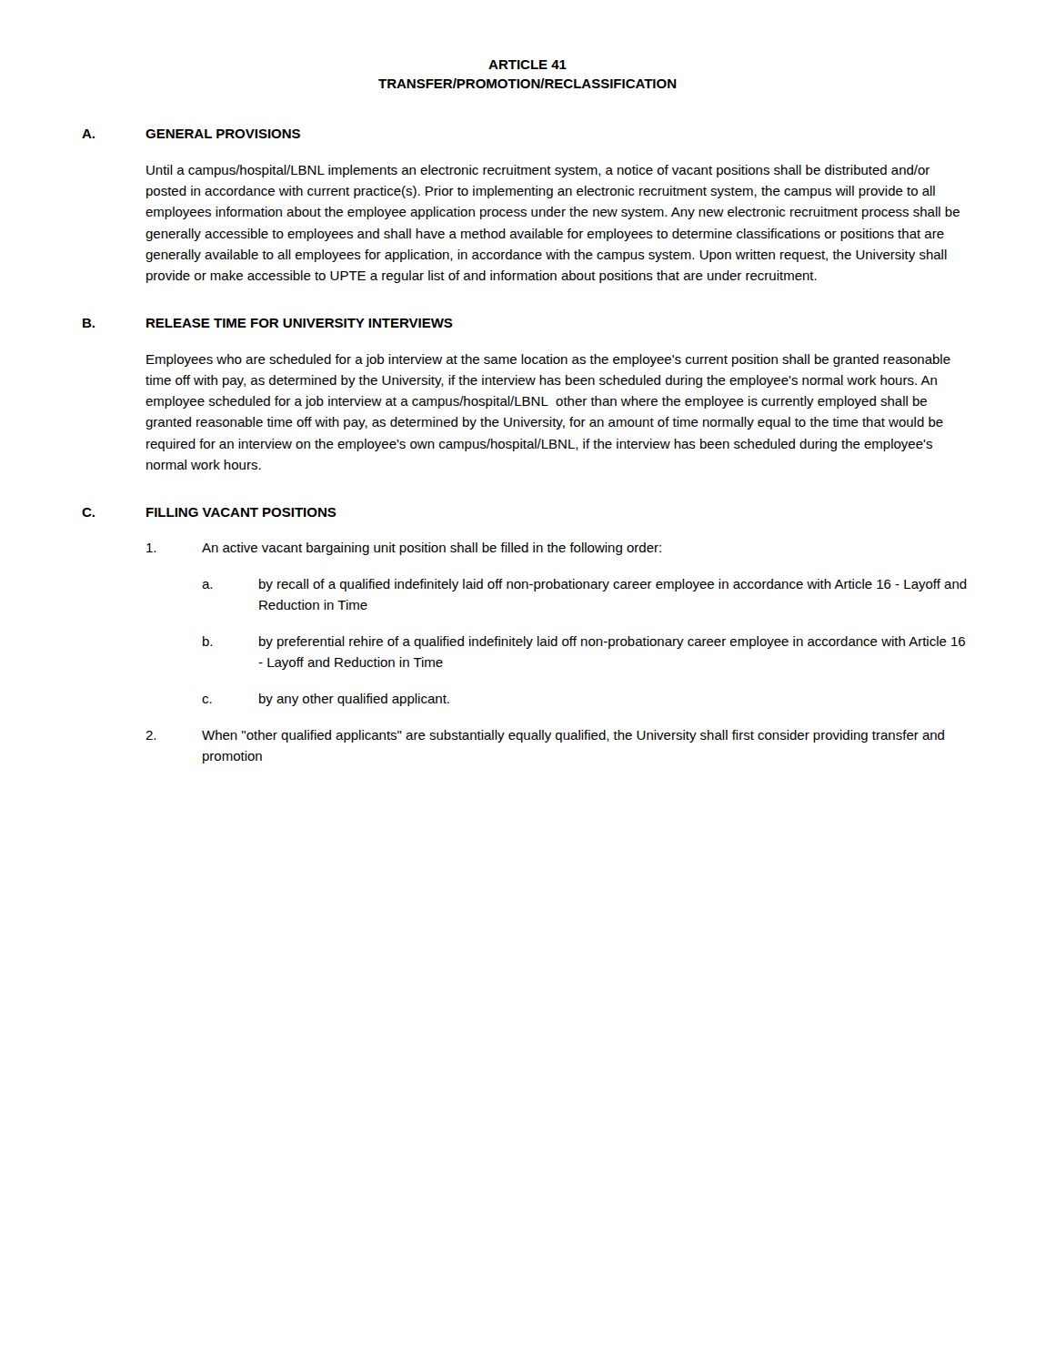ARTICLE 41 TRANSFER/PROMOTION/RECLASSIFICATION
A. GENERAL PROVISIONS
Until a campus/hospital/LBNL implements an electronic recruitment system, a notice of vacant positions shall be distributed and/or posted in accordance with current practice(s). Prior to implementing an electronic recruitment system, the campus will provide to all employees information about the employee application process under the new system. Any new electronic recruitment process shall be generally accessible to employees and shall have a method available for employees to determine classifications or positions that are generally available to all employees for application, in accordance with the campus system. Upon written request, the University shall provide or make accessible to UPTE a regular list of and information about positions that are under recruitment.
B. RELEASE TIME FOR UNIVERSITY INTERVIEWS
Employees who are scheduled for a job interview at the same location as the employee's current position shall be granted reasonable time off with pay, as determined by the University, if the interview has been scheduled during the employee's normal work hours. An employee scheduled for a job interview at a campus/hospital/LBNL other than where the employee is currently employed shall be granted reasonable time off with pay, as determined by the University, for an amount of time normally equal to the time that would be required for an interview on the employee's own campus/hospital/LBNL, if the interview has been scheduled during the employee's normal work hours.
C. FILLING VACANT POSITIONS
1.
An active vacant bargaining unit position shall be filled in the following order:
a.
by recall of a qualified indefinitely laid off non-probationary career employee in accordance with Article 16 - Layoff and Reduction in Time
b.
by preferential rehire of a qualified indefinitely laid off non-probationary career employee in accordance with Article 16 - Layoff and Reduction in Time
c.
by any other qualified applicant.
2.
When "other qualified applicants" are substantially equally qualified, the University shall first consider providing transfer and promotion